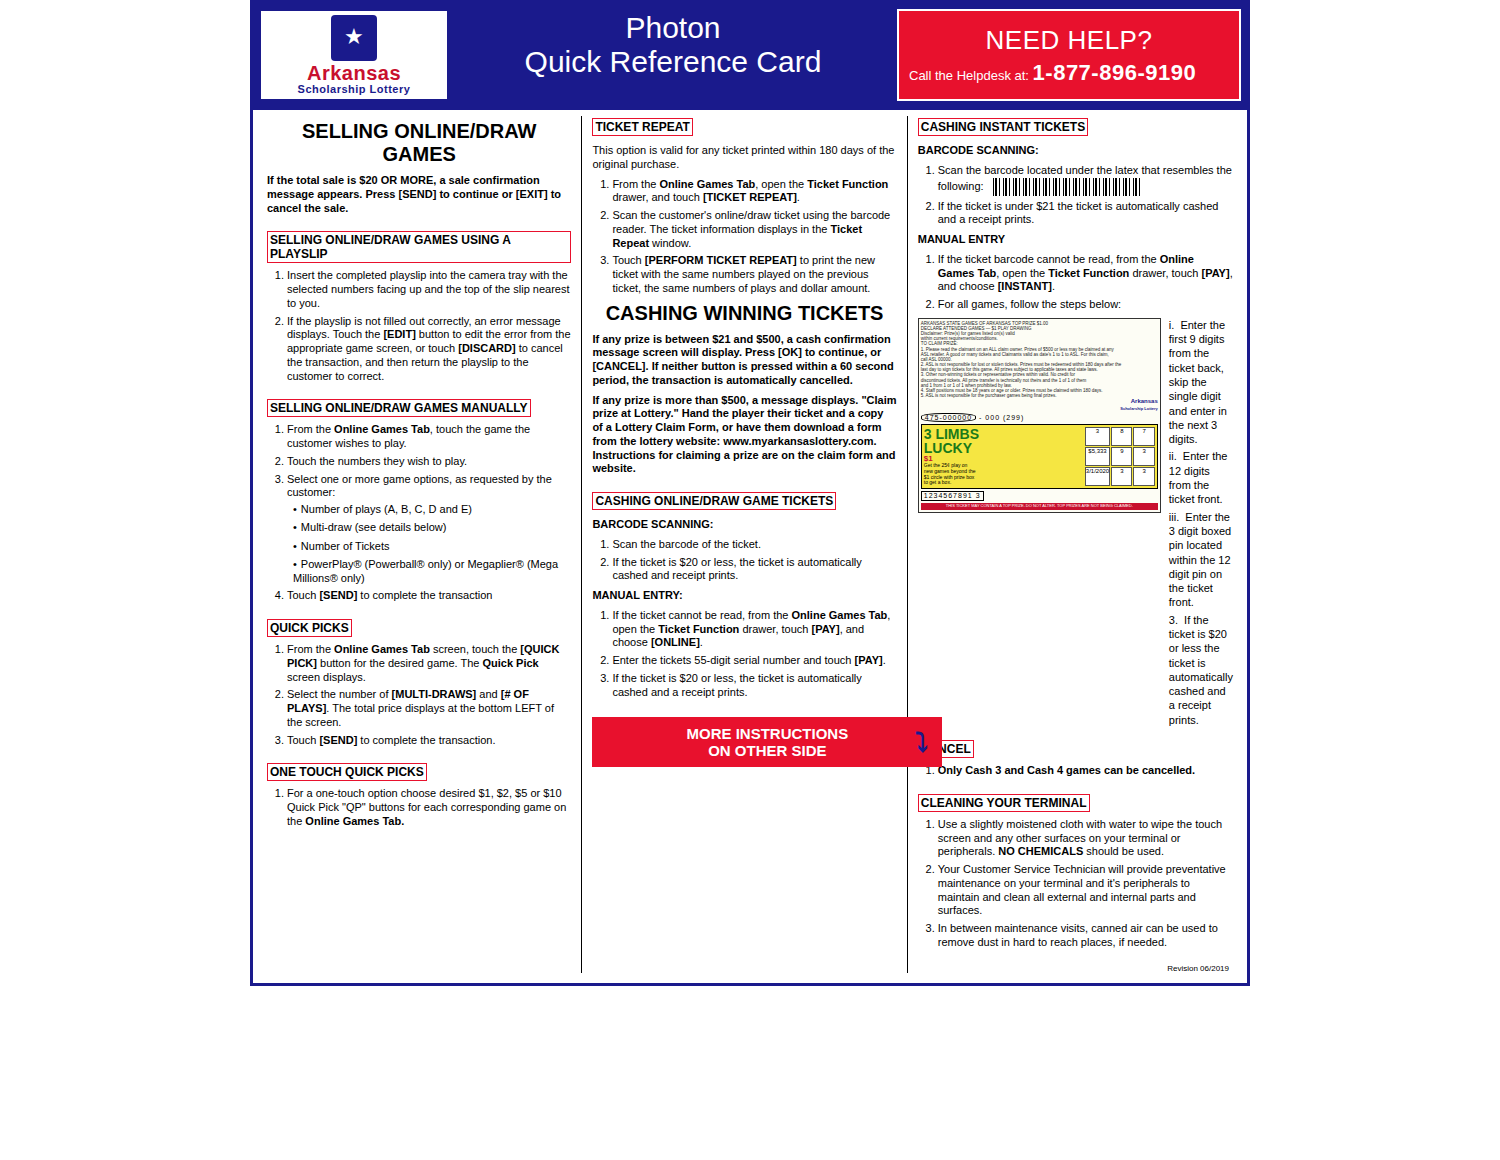Arkansas
Scholarship Lottery
Photon
Quick Reference Card
NEED HELP?
Call the Helpdesk at: 1-877-896-9190
SELLING ONLINE/DRAW GAMES
If the total sale is $20 OR MORE, a sale confirmation message appears. Press [SEND] to continue or [EXIT] to cancel the sale.
SELLING ONLINE/DRAW GAMES USING A PLAYSLIP
Insert the completed playslip into the camera tray with the selected numbers facing up and the top of the slip nearest to you.
If the playslip is not filled out correctly, an error message displays. Touch the [EDIT] button to edit the error from the appropriate game screen, or touch [DISCARD] to cancel the transaction, and then return the playslip to the customer to correct.
SELLING ONLINE/DRAW GAMES MANUALLY
From the Online Games Tab, touch the game the customer wishes to play.
Touch the numbers they wish to play.
Select one or more game options, as requested by the customer:
Number of plays (A, B, C, D and E)
Multi-draw (see details below)
Number of Tickets
PowerPlay® (Powerball® only) or Megaplier® (Mega Millions® only)
Touch [SEND] to complete the transaction
QUICK PICKS
From the Online Games Tab screen, touch the [QUICK PICK] button for the desired game. The Quick Pick screen displays.
Select the number of [MULTI-DRAWS] and [# OF PLAYS]. The total price displays at the bottom LEFT of the screen.
Touch [SEND] to complete the transaction.
ONE TOUCH QUICK PICKS
For a one-touch option choose desired $1, $2, $5 or $10 Quick Pick "QP" buttons for each corresponding game on the Online Games Tab.
TICKET REPEAT
This option is valid for any ticket printed within 180 days of the original purchase.
From the Online Games Tab, open the Ticket Function drawer, and touch [TICKET REPEAT].
Scan the customer's online/draw ticket using the barcode reader. The ticket information displays in the Ticket Repeat window.
Touch [PERFORM TICKET REPEAT] to print the new ticket with the same numbers played on the previous ticket, the same numbers of plays and dollar amount.
CASHING WINNING TICKETS
If any prize is between $21 and $500, a cash confirmation message screen will display. Press [OK] to continue, or [CANCEL]. If neither button is pressed within a 60 second period, the transaction is automatically cancelled.
If any prize is more than $500, a message displays. "Claim prize at Lottery." Hand the player their ticket and a copy of a Lottery Claim Form, or have them download a form from the lottery website: www.myarkansaslottery.com. Instructions for claiming a prize are on the claim form and website.
CASHING ONLINE/DRAW GAME TICKETS
BARCODE SCANNING:
Scan the barcode of the ticket.
If the ticket is $20 or less, the ticket is automatically cashed and receipt prints.
MANUAL ENTRY:
If the ticket cannot be read, from the Online Games Tab, open the Ticket Function drawer, touch [PAY], and choose [ONLINE].
Enter the tickets 55-digit serial number and touch [PAY].
If the ticket is $20 or less, the ticket is automatically cashed and a receipt prints.
MORE INSTRUCTIONS
ON OTHER SIDE ⤵
CASHING INSTANT TICKETS
BARCODE SCANNING:
Scan the barcode located under the latex that resembles the following:
If the ticket is under $21 the ticket is automatically cashed and a receipt prints.
MANUAL ENTRY
If the ticket barcode cannot be read, from the Online Games Tab, open the Ticket Function drawer, touch [PAY], and choose [INSTANT].
For all games, follow the steps below:
ARKANSAS STATE GAMES OF ARKANSAS TOP PRIZE $1.00
DECLARE ATTENDED GAMES — $1 PLAY DRAWING
Disclaimer: Prize(s) for games listed on(s) valid
within current requirements/conditions.
TO CLAIM PRIZE:
1. Please read the claimant on an ALL claim owner. Prizes of $500 or less may be claimed at any
ASL retailer. A good or many tickets and Claimants valid as date's 1 to 1 to ASL. For this claim,
call ASL 00000.
2. ASL is not responsible for lost or stolen tickets. Prizes must be redeemed within 180 days after the
last day to sign tickets for this game. All prizes subject to applicable taxes and state laws.
3. Other non-winning tickets or representative prizes within valid. No credit for
discontinued tickets. All prize transfer is technically not theirs and the 1 of 1 of them
and 1 from 1 or 1 of 1 when prohibited by law.
4. Staff positions must be 18 years or age or older. Prizes must be claimed within 180 days.
5. ASL is not responsible for the purchaser games being final prizes.
Arkansas
Scholarship Lottery
475-000000 - 000 (299)
3 LIMBS
LUCKY$1
Get the 25¢ play on
new games beyond the
$1 circle with prize box
to get a box.
3
8
7
$5,333
9
3
3/1/2020
3
3
1234567891 3
THIS TICKET MAY CONTAIN A TOP PRIZE. DO NOT ALTER. TOP PRIZES ARE NOT BEING CLAIMED.
i. Enter the first 9 digits from the ticket back, skip the single digit and enter in the next 3 digits.
ii. Enter the 12 digits from the ticket front.
iii. Enter the 3 digit boxed pin located within the 12 digit pin on the ticket front.
3. If the ticket is $20 or less the ticket is automatically cashed and a receipt prints.
CANCEL
Only Cash 3 and Cash 4 games can be cancelled.
CLEANING YOUR TERMINAL
Use a slightly moistened cloth with water to wipe the touch screen and any other surfaces on your terminal or peripherals. NO CHEMICALS should be used.
Your Customer Service Technician will provide preventative maintenance on your terminal and it's peripherals to maintain and clean all external and internal parts and surfaces.
In between maintenance visits, canned air can be used to remove dust in hard to reach places, if needed.
Revision 06/2019